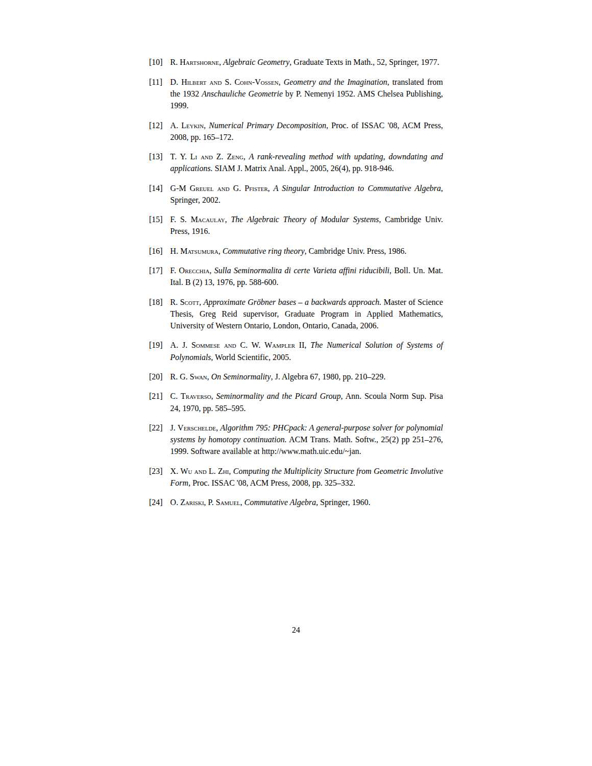[10] R. Hartshorne, Algebraic Geometry, Graduate Texts in Math., 52, Springer, 1977.
[11] D. Hilbert and S. Cohn-Vossen, Geometry and the Imagination, translated from the 1932 Anschauliche Geometrie by P. Nemenyi 1952. AMS Chelsea Publishing, 1999.
[12] A. Leykin, Numerical Primary Decomposition, Proc. of ISSAC '08, ACM Press, 2008, pp. 165–172.
[13] T. Y. Li and Z. Zeng, A rank-revealing method with updating, downdating and applications. SIAM J. Matrix Anal. Appl., 2005, 26(4), pp. 918-946.
[14] G-M Greuel and G. Pfister, A Singular Introduction to Commutative Algebra, Springer, 2002.
[15] F. S. Macaulay, The Algebraic Theory of Modular Systems, Cambridge Univ. Press, 1916.
[16] H. Matsumura, Commutative ring theory, Cambridge Univ. Press, 1986.
[17] F. Orecchia, Sulla Seminormalita di certe Varieta affini riducibili, Boll. Un. Mat. Ital. B (2) 13, 1976, pp. 588-600.
[18] R. Scott, Approximate Gröbner bases – a backwards approach. Master of Science Thesis, Greg Reid supervisor, Graduate Program in Applied Mathematics, University of Western Ontario, London, Ontario, Canada, 2006.
[19] A. J. Sommese and C. W. Wampler II, The Numerical Solution of Systems of Polynomials, World Scientific, 2005.
[20] R. G. Swan, On Seminormality, J. Algebra 67, 1980, pp. 210–229.
[21] C. Traverso, Seminormality and the Picard Group, Ann. Scoula Norm Sup. Pisa 24, 1970, pp. 585–595.
[22] J. Verschelde, Algorithm 795: PHCpack: A general-purpose solver for polynomial systems by homotopy continuation. ACM Trans. Math. Softw., 25(2) pp 251–276, 1999. Software available at http://www.math.uic.edu/~jan.
[23] X. Wu and L. Zhi, Computing the Multiplicity Structure from Geometric Involutive Form, Proc. ISSAC '08, ACM Press, 2008, pp. 325–332.
[24] O. Zariski, P. Samuel, Commutative Algebra, Springer, 1960.
24